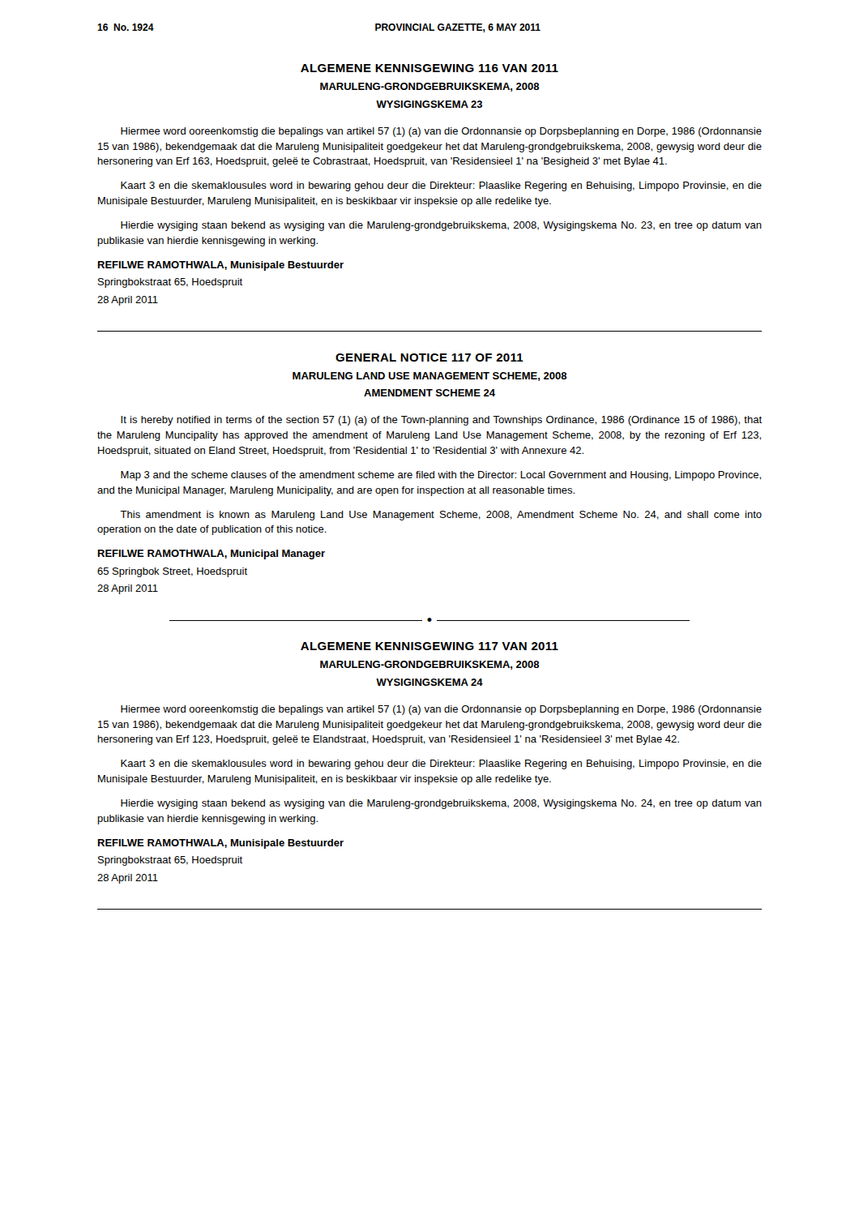16 No. 1924 PROVINCIAL GAZETTE, 6 MAY 2011
ALGEMENE KENNISGEWING 116 VAN 2011
MARULENG-GRONDGEBRUIKSKEMA, 2008
WYSIGINGSKEMA 23
Hiermee word ooreenkomstig die bepalings van artikel 57 (1) (a) van die Ordonnansie op Dorpsbeplanning en Dorpe, 1986 (Ordonnansie 15 van 1986), bekendgemaak dat die Maruleng Munisipaliteit goedgekeur het dat Maruleng-grondgebruikskema, 2008, gewysig word deur die hersonering van Erf 163, Hoedspruit, geleë te Cobrastraat, Hoedspruit, van 'Residensieel 1' na 'Besigheid 3' met Bylae 41.
Kaart 3 en die skemaklousules word in bewaring gehou deur die Direkteur: Plaaslike Regering en Behuising, Limpopo Provinsie, en die Munisipale Bestuurder, Maruleng Munisipaliteit, en is beskikbaar vir inspeksie op alle redelike tye.
Hierdie wysiging staan bekend as wysiging van die Maruleng-grondgebruikskema, 2008, Wysigingskema No. 23, en tree op datum van publikasie van hierdie kennisgewing in werking.
REFILWE RAMOTHWALA, Munisipale Bestuurder
Springbokstraat 65, Hoedspruit
28 April 2011
GENERAL NOTICE 117 OF 2011
MARULENG LAND USE MANAGEMENT SCHEME, 2008
AMENDMENT SCHEME 24
It is hereby notified in terms of the section 57 (1) (a) of the Town-planning and Townships Ordinance, 1986 (Ordinance 15 of 1986), that the Maruleng Muncipality has approved the amendment of Maruleng Land Use Management Scheme, 2008, by the rezoning of Erf 123, Hoedspruit, situated on Eland Street, Hoedspruit, from 'Residential 1' to 'Residential 3' with Annexure 42.
Map 3 and the scheme clauses of the amendment scheme are filed with the Director: Local Government and Housing, Limpopo Province, and the Municipal Manager, Maruleng Municipality, and are open for inspection at all reasonable times.
This amendment is known as Maruleng Land Use Management Scheme, 2008, Amendment Scheme No. 24, and shall come into operation on the date of publication of this notice.
REFILWE RAMOTHWALA, Municipal Manager
65 Springbok Street, Hoedspruit
28 April 2011
•
ALGEMENE KENNISGEWING 117 VAN 2011
MARULENG-GRONDGEBRUIKSKEMA, 2008
WYSIGINGSKEMA 24
Hiermee word ooreenkomstig die bepalings van artikel 57 (1) (a) van die Ordonnansie op Dorpsbeplanning en Dorpe, 1986 (Ordonnansie 15 van 1986), bekendgemaak dat die Maruleng Munisipaliteit goedgekeur het dat Maruleng-grondgebruikskema, 2008, gewysig word deur die hersonering van Erf 123, Hoedspruit, geleë te Elandstraat, Hoedspruit, van 'Residensieel 1' na 'Residensieel 3' met Bylae 42.
Kaart 3 en die skemaklousules word in bewaring gehou deur die Direkteur: Plaaslike Regering en Behuising, Limpopo Provinsie, en die Munisipale Bestuurder, Maruleng Munisipaliteit, en is beskikbaar vir inspeksie op alle redelike tye.
Hierdie wysiging staan bekend as wysiging van die Maruleng-grondgebruikskema, 2008, Wysigingskema No. 24, en tree op datum van publikasie van hierdie kennisgewing in werking.
REFILWE RAMOTHWALA, Munisipale Bestuurder
Springbokstraat 65, Hoedspruit
28 April 2011